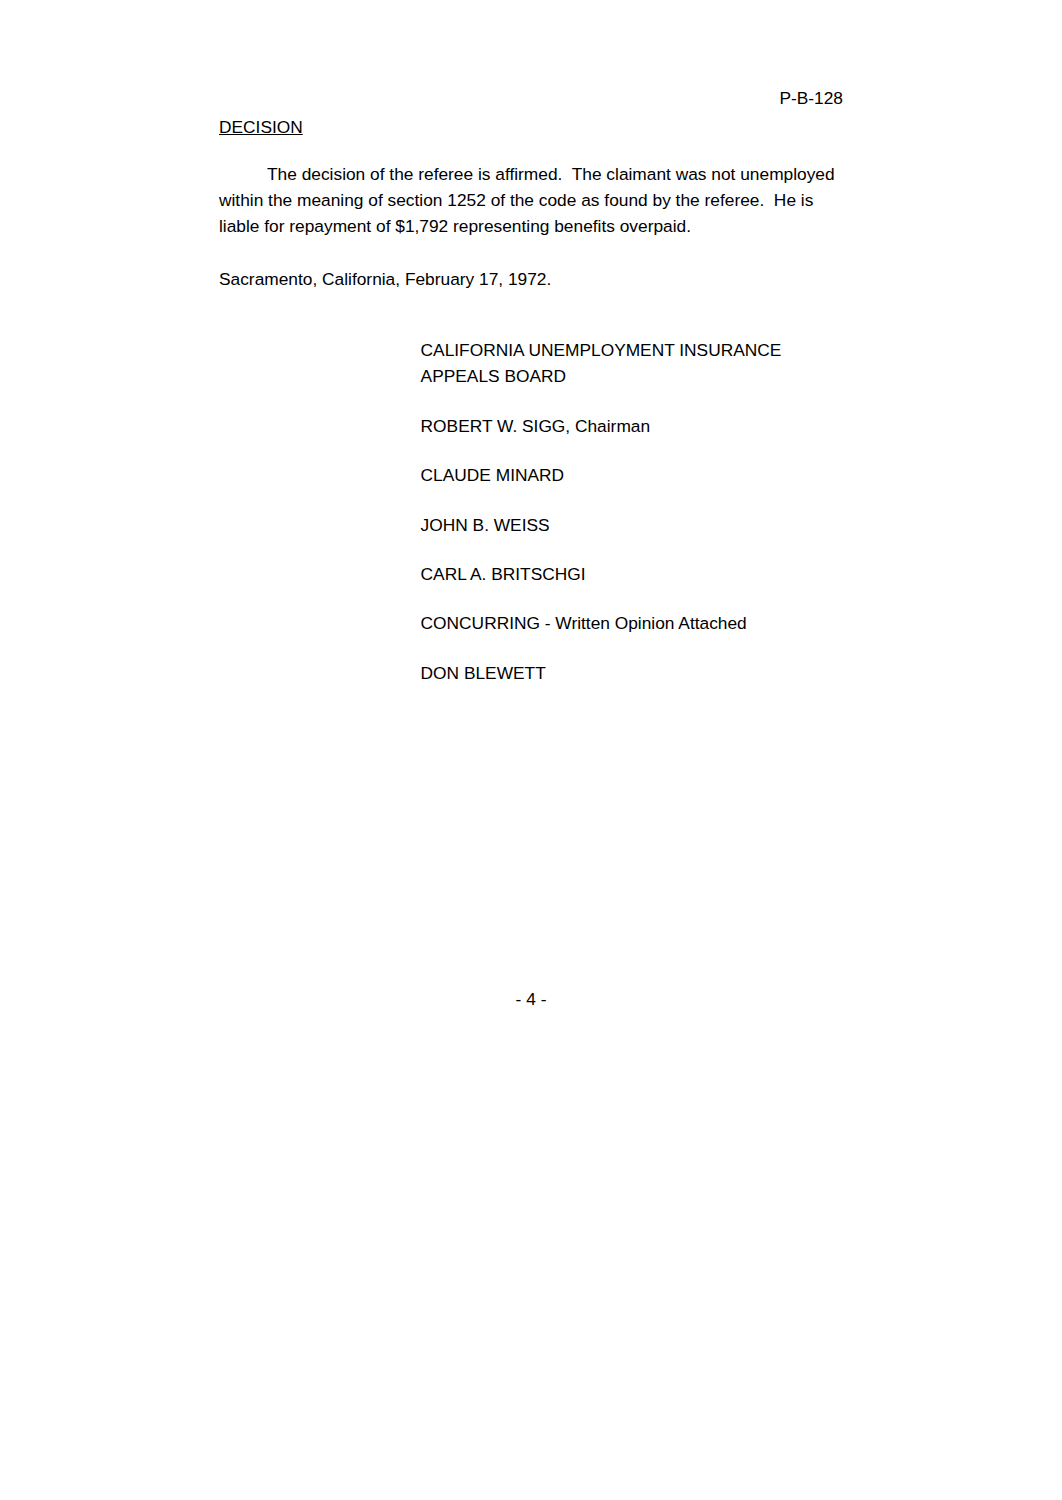P-B-128
DECISION
The decision of the referee is affirmed. The claimant was not unemployed within the meaning of section 1252 of the code as found by the referee. He is liable for repayment of $1,792 representing benefits overpaid.
Sacramento, California, February 17, 1972.
CALIFORNIA UNEMPLOYMENT INSURANCE APPEALS BOARD
ROBERT W. SIGG, Chairman
CLAUDE MINARD
JOHN B. WEISS
CARL A. BRITSCHGI
CONCURRING - Written Opinion Attached
DON BLEWETT
- 4 -